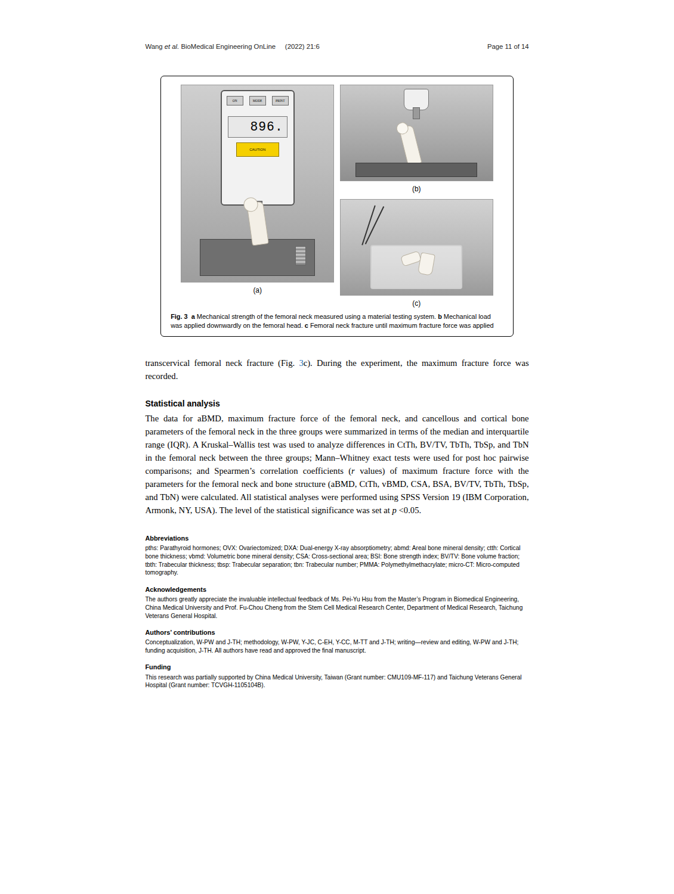Wang et al. BioMedical Engineering OnLine (2022) 21:6
Page 11 of 14
ON
MODE
PRINT
896.
CAUTION
(a)
(b)
(c)
Fig. 3 a Mechanical strength of the femoral neck measured using a material testing system. b Mechanical load was applied downwardly on the femoral head. c Femoral neck fracture until maximum fracture force was applied
transcervical femoral neck fracture (Fig. 3c). During the experiment, the maximum fracture force was recorded.
Statistical analysis
The data for aBMD, maximum fracture force of the femoral neck, and cancellous and cortical bone parameters of the femoral neck in the three groups were summarized in terms of the median and interquartile range (IQR). A Kruskal–Wallis test was used to analyze differences in CtTh, BV/TV, TbTh, TbSp, and TbN in the femoral neck between the three groups; Mann–Whitney exact tests were used for post hoc pairwise comparisons; and Spearmen’s correlation coefficients (r values) of maximum fracture force with the parameters for the femoral neck and bone structure (aBMD, CtTh, vBMD, CSA, BSA, BV/TV, TbTh, TbSp, and TbN) were calculated. All statistical analyses were performed using SPSS Version 19 (IBM Corporation, Armonk, NY, USA). The level of the statistical significance was set at p <0.05.
Abbreviations
pths: Parathyroid hormones; OVX: Ovariectomized; DXA: Dual-energy X-ray absorptiometry; abmd: Areal bone mineral density; ctth: Cortical bone thickness; vbmd: Volumetric bone mineral density; CSA: Cross-sectional area; BSI: Bone strength index; BV/TV: Bone volume fraction; tbth: Trabecular thickness; tbsp: Trabecular separation; tbn: Trabecular number; PMMA: Polymethylmethacrylate; micro-CT: Micro-computed tomography.
Acknowledgements
The authors greatly appreciate the invaluable intellectual feedback of Ms. Pei-Yu Hsu from the Master’s Program in Biomedical Engineering, China Medical University and Prof. Fu-Chou Cheng from the Stem Cell Medical Research Center, Department of Medical Research, Taichung Veterans General Hospital.
Authors’ contributions
Conceptualization, W-PW and J-TH; methodology, W-PW, Y-JC, C-EH, Y-CC, M-TT and J-TH; writing—review and editing, W-PW and J-TH; funding acquisition, J-TH. All authors have read and approved the final manuscript.
Funding
This research was partially supported by China Medical University, Taiwan (Grant number: CMU109-MF-117) and Taichung Veterans General Hospital (Grant number: TCVGH-1105104B).